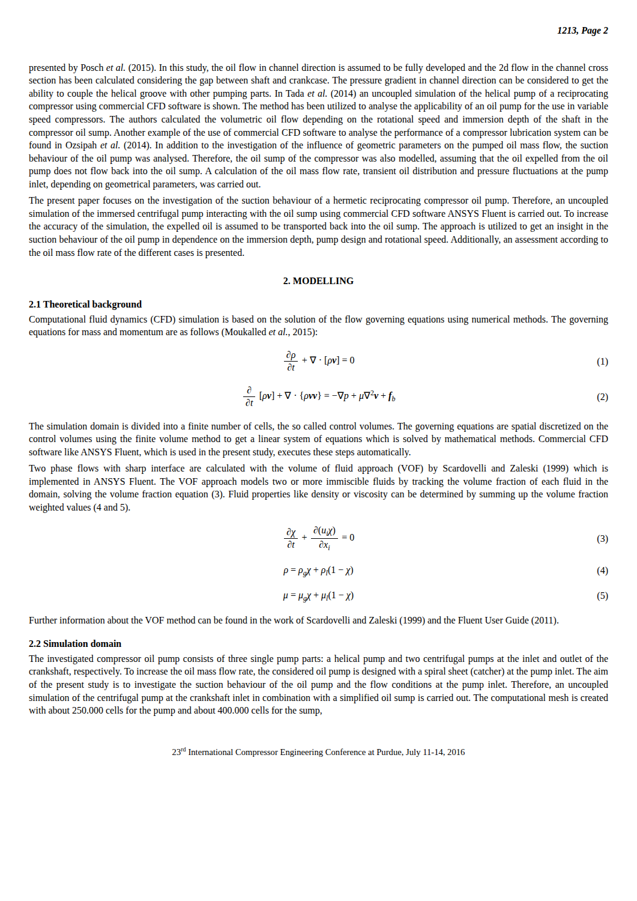1213, Page 2
presented by Posch et al. (2015). In this study, the oil flow in channel direction is assumed to be fully developed and the 2d flow in the channel cross section has been calculated considering the gap between shaft and crankcase. The pressure gradient in channel direction can be considered to get the ability to couple the helical groove with other pumping parts. In Tada et al. (2014) an uncoupled simulation of the helical pump of a reciprocating compressor using commercial CFD software is shown. The method has been utilized to analyse the applicability of an oil pump for the use in variable speed compressors. The authors calculated the volumetric oil flow depending on the rotational speed and immersion depth of the shaft in the compressor oil sump. Another example of the use of commercial CFD software to analyse the performance of a compressor lubrication system can be found in Ozsipah et al. (2014). In addition to the investigation of the influence of geometric parameters on the pumped oil mass flow, the suction behaviour of the oil pump was analysed. Therefore, the oil sump of the compressor was also modelled, assuming that the oil expelled from the oil pump does not flow back into the oil sump. A calculation of the oil mass flow rate, transient oil distribution and pressure fluctuations at the pump inlet, depending on geometrical parameters, was carried out.
The present paper focuses on the investigation of the suction behaviour of a hermetic reciprocating compressor oil pump. Therefore, an uncoupled simulation of the immersed centrifugal pump interacting with the oil sump using commercial CFD software ANSYS Fluent is carried out. To increase the accuracy of the simulation, the expelled oil is assumed to be transported back into the oil sump. The approach is utilized to get an insight in the suction behaviour of the oil pump in dependence on the immersion depth, pump design and rotational speed. Additionally, an assessment according to the oil mass flow rate of the different cases is presented.
2. MODELLING
2.1 Theoretical background
Computational fluid dynamics (CFD) simulation is based on the solution of the flow governing equations using numerical methods. The governing equations for mass and momentum are as follows (Moukalled et al., 2015):
∂ρ∂t + ∇ · [ρv] = 0
(1)
∂∂t [ρv] + ∇ · {ρvv} = −∇p + μ∇2v + fb
(2)
The simulation domain is divided into a finite number of cells, the so called control volumes. The governing equations are spatial discretized on the control volumes using the finite volume method to get a linear system of equations which is solved by mathematical methods. Commercial CFD software like ANSYS Fluent, which is used in the present study, executes these steps automatically.
Two phase flows with sharp interface are calculated with the volume of fluid approach (VOF) by Scardovelli and Zaleski (1999) which is implemented in ANSYS Fluent. The VOF approach models two or more immiscible fluids by tracking the volume fraction of each fluid in the domain, solving the volume fraction equation (3). Fluid properties like density or viscosity can be determined by summing up the volume fraction weighted values (4 and 5).
∂χ∂t + ∂(uiχ)∂xi = 0
(3)
ρ = ρgχ + ρl(1 − χ)
(4)
μ = μgχ + μl(1 − χ)
(5)
Further information about the VOF method can be found in the work of Scardovelli and Zaleski (1999) and the Fluent User Guide (2011).
2.2 Simulation domain
The investigated compressor oil pump consists of three single pump parts: a helical pump and two centrifugal pumps at the inlet and outlet of the crankshaft, respectively. To increase the oil mass flow rate, the considered oil pump is designed with a spiral sheet (catcher) at the pump inlet. The aim of the present study is to investigate the suction behaviour of the oil pump and the flow conditions at the pump inlet. Therefore, an uncoupled simulation of the centrifugal pump at the crankshaft inlet in combination with a simplified oil sump is carried out. The computational mesh is created with about 250.000 cells for the pump and about 400.000 cells for the sump,
23rd International Compressor Engineering Conference at Purdue, July 11-14, 2016